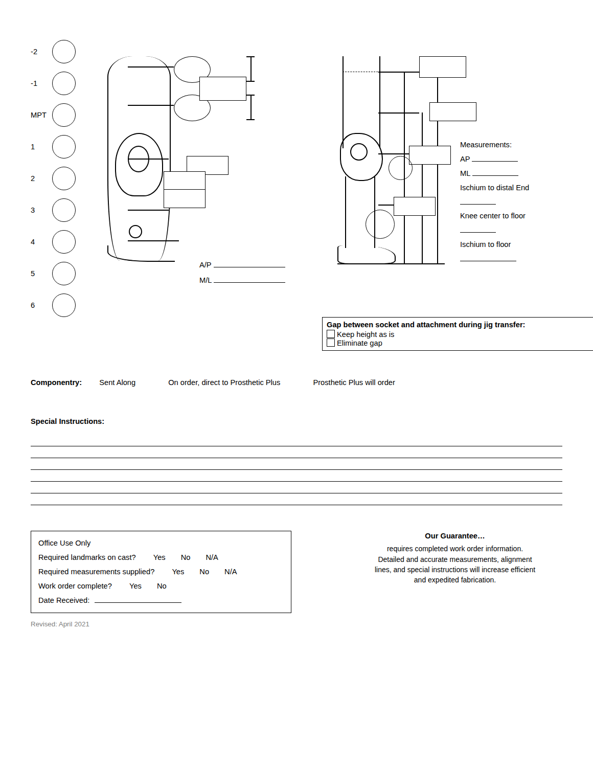-2
-1
MPT
1
2
3
4
5
6
A/P
M/L
Measurements:
AP
ML
Ischium to distal End
Knee center to floor
Ischium to floor
Gap between socket and attachment during jig transfer:
Keep height as is
Eliminate gap
Componentry: Sent Along On order, direct to Prosthetic Plus Prosthetic Plus will order
Special Instructions:
Office Use Only
Required landmarks on cast? Yes No N/A
Required measurements supplied? Yes No N/A
Work order complete? Yes No
Date Received:
Our Guarantee… requires completed work order information.
Detailed and accurate measurements, alignment
lines, and special instructions will increase efficient
and expedited fabrication.
Revised: April 2021